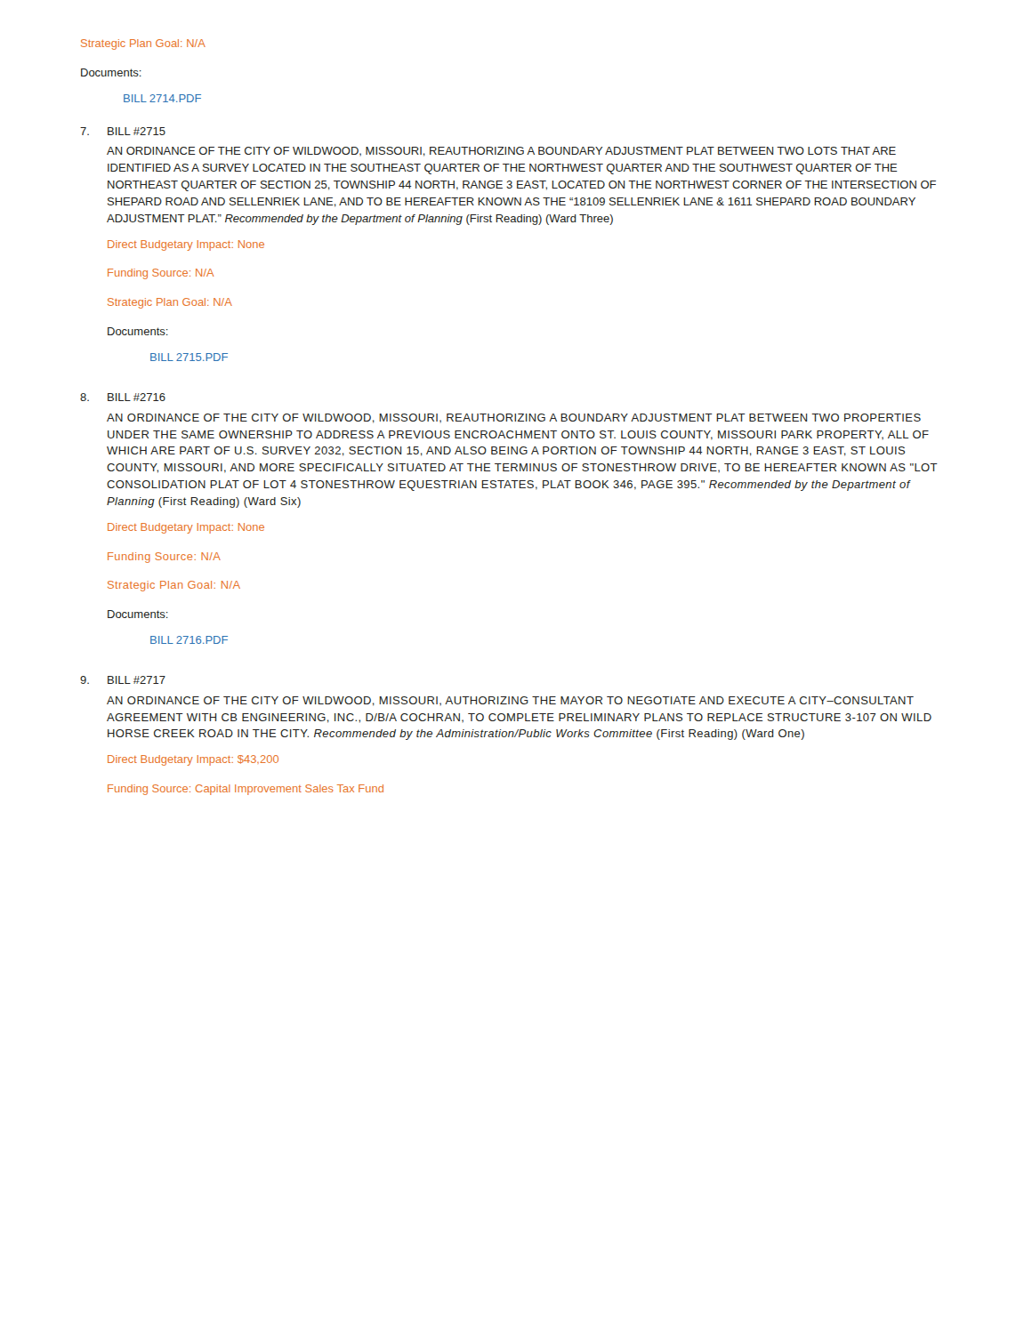Strategic Plan Goal: N/A
Documents:
BILL 2714.PDF
7.
BILL #2715
AN ORDINANCE OF THE CITY OF WILDWOOD, MISSOURI, REAUTHORIZING A BOUNDARY ADJUSTMENT PLAT BETWEEN TWO LOTS THAT ARE IDENTIFIED AS A SURVEY LOCATED IN THE SOUTHEAST QUARTER OF THE NORTHWEST QUARTER AND THE SOUTHWEST QUARTER OF THE NORTHEAST QUARTER OF SECTION 25, TOWNSHIP 44 NORTH, RANGE 3 EAST, LOCATED ON THE NORTHWEST CORNER OF THE INTERSECTION OF SHEPARD ROAD AND SELLENRIEK LANE, AND TO BE HEREAFTER KNOWN AS THE “18109 SELLENRIEK LANE & 1611 SHEPARD ROAD BOUNDARY ADJUSTMENT PLAT.” Recommended by the Department of Planning (First Reading) (Ward Three)
Direct Budgetary Impact: None
Funding Source: N/A
Strategic Plan Goal: N/A
Documents:
BILL 2715.PDF
8.
BILL #2716
AN ORDINANCE OF THE CITY OF WILDWOOD, MISSOURI, REAUTHORIZING A BOUNDARY ADJUSTMENT PLAT BETWEEN TWO PROPERTIES UNDER THE SAME OWNERSHIP TO ADDRESS A PREVIOUS ENCROACHMENT ONTO ST. LOUIS COUNTY, MISSOURI PARK PROPERTY, ALL OF WHICH ARE PART OF U.S. SURVEY 2032, SECTION 15, AND ALSO BEING A PORTION OF TOWNSHIP 44 NORTH, RANGE 3 EAST, ST LOUIS COUNTY, MISSOURI, AND MORE SPECIFICALLY SITUATED AT THE TERMINUS OF STONESTHROW DRIVE, TO BE HEREAFTER KNOWN AS "LOT CONSOLIDATION PLAT OF LOT 4 STONESTHROW EQUESTRIAN ESTATES, PLAT BOOK 346, PAGE 395." Recommended by the Department of Planning (First Reading) (Ward Six)
Direct Budgetary Impact: None
Funding Source: N/A
Strategic Plan Goal: N/A
Documents:
BILL 2716.PDF
9.
BILL #2717
AN ORDINANCE OF THE CITY OF WILDWOOD, MISSOURI, AUTHORIZING THE MAYOR TO NEGOTIATE AND EXECUTE A CITY–CONSULTANT AGREEMENT WITH CB ENGINEERING, INC., D/B/A COCHRAN, TO COMPLETE PRELIMINARY PLANS TO REPLACE STRUCTURE 3-107 ON WILD HORSE CREEK ROAD IN THE CITY. Recommended by the Administration/Public Works Committee (First Reading) (Ward One)
Direct Budgetary Impact: $43,200
Funding Source: Capital Improvement Sales Tax Fund